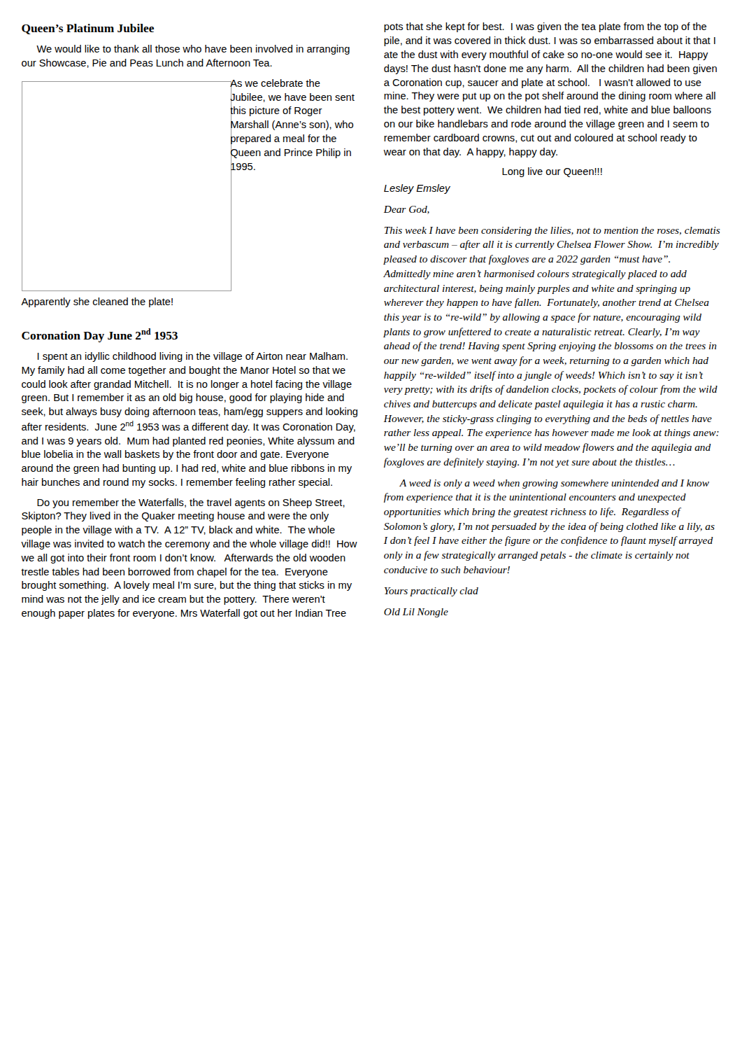Queen’s Platinum Jubilee
We would like to thank all those who have been involved in arranging our Showcase, Pie and Peas Lunch and Afternoon Tea.
As we celebrate the Jubilee, we have been sent this picture of Roger Marshall (Anne’s son), who prepared a meal for the Queen and Prince Philip in 1995.
Apparently she cleaned the plate!
Coronation Day June 2nd 1953
I spent an idyllic childhood living in the village of Airton near Malham. My family had all come together and bought the Manor Hotel so that we could look after grandad Mitchell. It is no longer a hotel facing the village green. But I remember it as an old big house, good for playing hide and seek, but always busy doing afternoon teas, ham/egg suppers and looking after residents. June 2nd 1953 was a different day. It was Coronation Day, and I was 9 years old. Mum had planted red peonies, White alyssum and blue lobelia in the wall baskets by the front door and gate. Everyone around the green had bunting up. I had red, white and blue ribbons in my hair bunches and round my socks. I remember feeling rather special.
Do you remember the Waterfalls, the travel agents on Sheep Street, Skipton? They lived in the Quaker meeting house and were the only people in the village with a TV. A 12” TV, black and white. The whole village was invited to watch the ceremony and the whole village did!! How we all got into their front room I don’t know. Afterwards the old wooden trestle tables had been borrowed from chapel for the tea. Everyone brought something. A lovely meal I’m sure, but the thing that sticks in my mind was not the jelly and ice cream but the pottery. There weren't enough paper plates for everyone. Mrs Waterfall got out her Indian Tree pots that she kept for best. I was given the tea plate from the top of the pile, and it was covered in thick dust. I was so embarrassed about it that I ate the dust with every mouthful of cake so no-one would see it. Happy days! The dust hasn't done me any harm. All the children had been given a Coronation cup, saucer and plate at school. I wasn't allowed to use mine. They were put up on the pot shelf around the dining room where all the best pottery went. We children had tied red, white and blue balloons on our bike handlebars and rode around the village green and I seem to remember cardboard crowns, cut out and coloured at school ready to wear on that day. A happy, happy day.
Long live our Queen!!!
Lesley Emsley
Dear God,
This week I have been considering the lilies, not to mention the roses, clematis and verbascum – after all it is currently Chelsea Flower Show. I’m incredibly pleased to discover that foxgloves are a 2022 garden “must have”. Admittedly mine aren’t harmonised colours strategically placed to add architectural interest, being mainly purples and white and springing up wherever they happen to have fallen. Fortunately, another trend at Chelsea this year is to “re-wild” by allowing a space for nature, encouraging wild plants to grow unfettered to create a naturalistic retreat. Clearly, I’m way ahead of the trend! Having spent Spring enjoying the blossoms on the trees in our new garden, we went away for a week, returning to a garden which had happily “re-wilded” itself into a jungle of weeds! Which isn’t to say it isn’t very pretty; with its drifts of dandelion clocks, pockets of colour from the wild chives and buttercups and delicate pastel aquilegia it has a rustic charm. However, the sticky-grass clinging to everything and the beds of nettles have rather less appeal. The experience has however made me look at things anew: we’ll be turning over an area to wild meadow flowers and the aquilegia and foxgloves are definitely staying. I’m not yet sure about the thistles…
A weed is only a weed when growing somewhere unintended and I know from experience that it is the unintentional encounters and unexpected opportunities which bring the greatest richness to life. Regardless of Solomon’s glory, I’m not persuaded by the idea of being clothed like a lily, as I don’t feel I have either the figure or the confidence to flaunt myself arrayed only in a few strategically arranged petals - the climate is certainly not conducive to such behaviour!
Yours practically clad
Old Lil Nongle